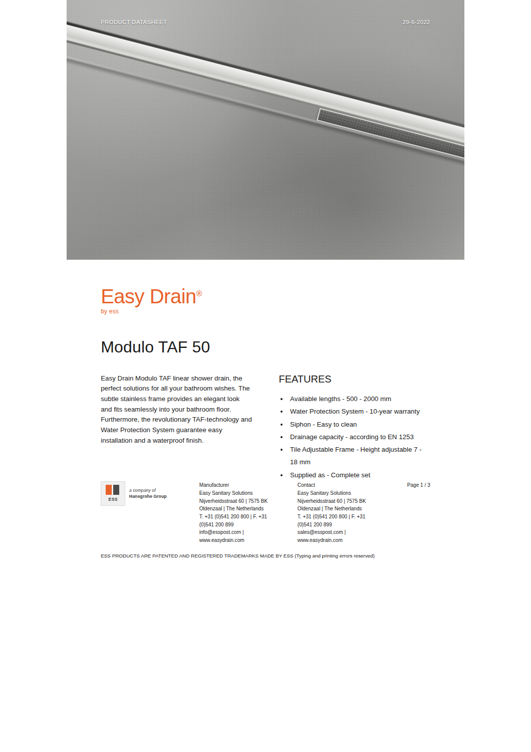PRODUCT DATASHEET 29-6-2022
Easy Drain®
by ess
Modulo TAF 50
Easy Drain Modulo TAF linear shower drain, the perfect solutions for all your bathroom wishes. The subtle stainless frame provides an elegant look and fits seamlessly into your bathroom floor. Furthermore, the revolutionary TAF-technology and Water Protection System guarantee easy installation and a waterproof finish.
FEATURES
Available lengths - 500 - 2000 mm
Water Protection System - 10-year warranty
Siphon - Easy to clean
Drainage capacity - according to EN 1253
Tile Adjustable Frame - Height adjustable 7 - 18 mm
Supplied as - Complete set
ESS
a company of
Hansgrohe Group
Manufacturer
Easy Sanitary Solutions
Nijverheidsstraat 60 | 7575 BK Oldenzaal | The Netherlands
T. +31 (0)541 200 800 | F. +31 (0)541 200 899
info@esspost.com | www.easydrain.com
Contact
Easy Sanitary Solutions
Nijverheidsstraat 60 | 7575 BK Oldenzaal | The Netherlands
T. +31 (0)541 200 800 | F. +31 (0)541 200 899
sales@esspost.com | www.easydrain.com
Page 1 / 3
ESS PRODUCTS ARE PATENTED AND REGISTERED TRADEMARKS MADE BY ESS (Typing and printing errors reserved)